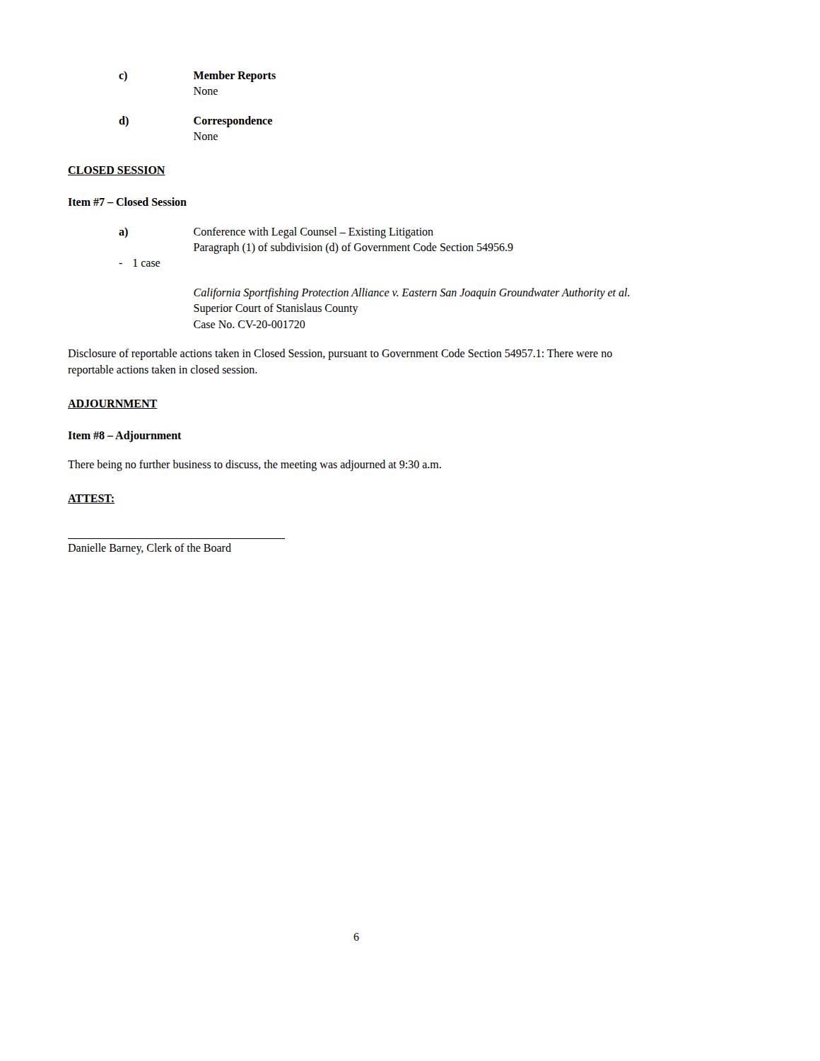c) Member Reports
None
d) Correspondence
None
CLOSED SESSION
Item #7 – Closed Session
a) Conference with Legal Counsel – Existing Litigation
Paragraph (1) of subdivision (d) of Government Code Section 54956.9
-1 case
California Sportfishing Protection Alliance v. Eastern San Joaquin Groundwater Authority et al.
Superior Court of Stanislaus County
Case No. CV-20-001720
Disclosure of reportable actions taken in Closed Session, pursuant to Government Code Section 54957.1: There were no reportable actions taken in closed session.
ADJOURNMENT
Item #8 – Adjournment
There being no further business to discuss, the meeting was adjourned at 9:30 a.m.
ATTEST:
Danielle Barney, Clerk of the Board
6